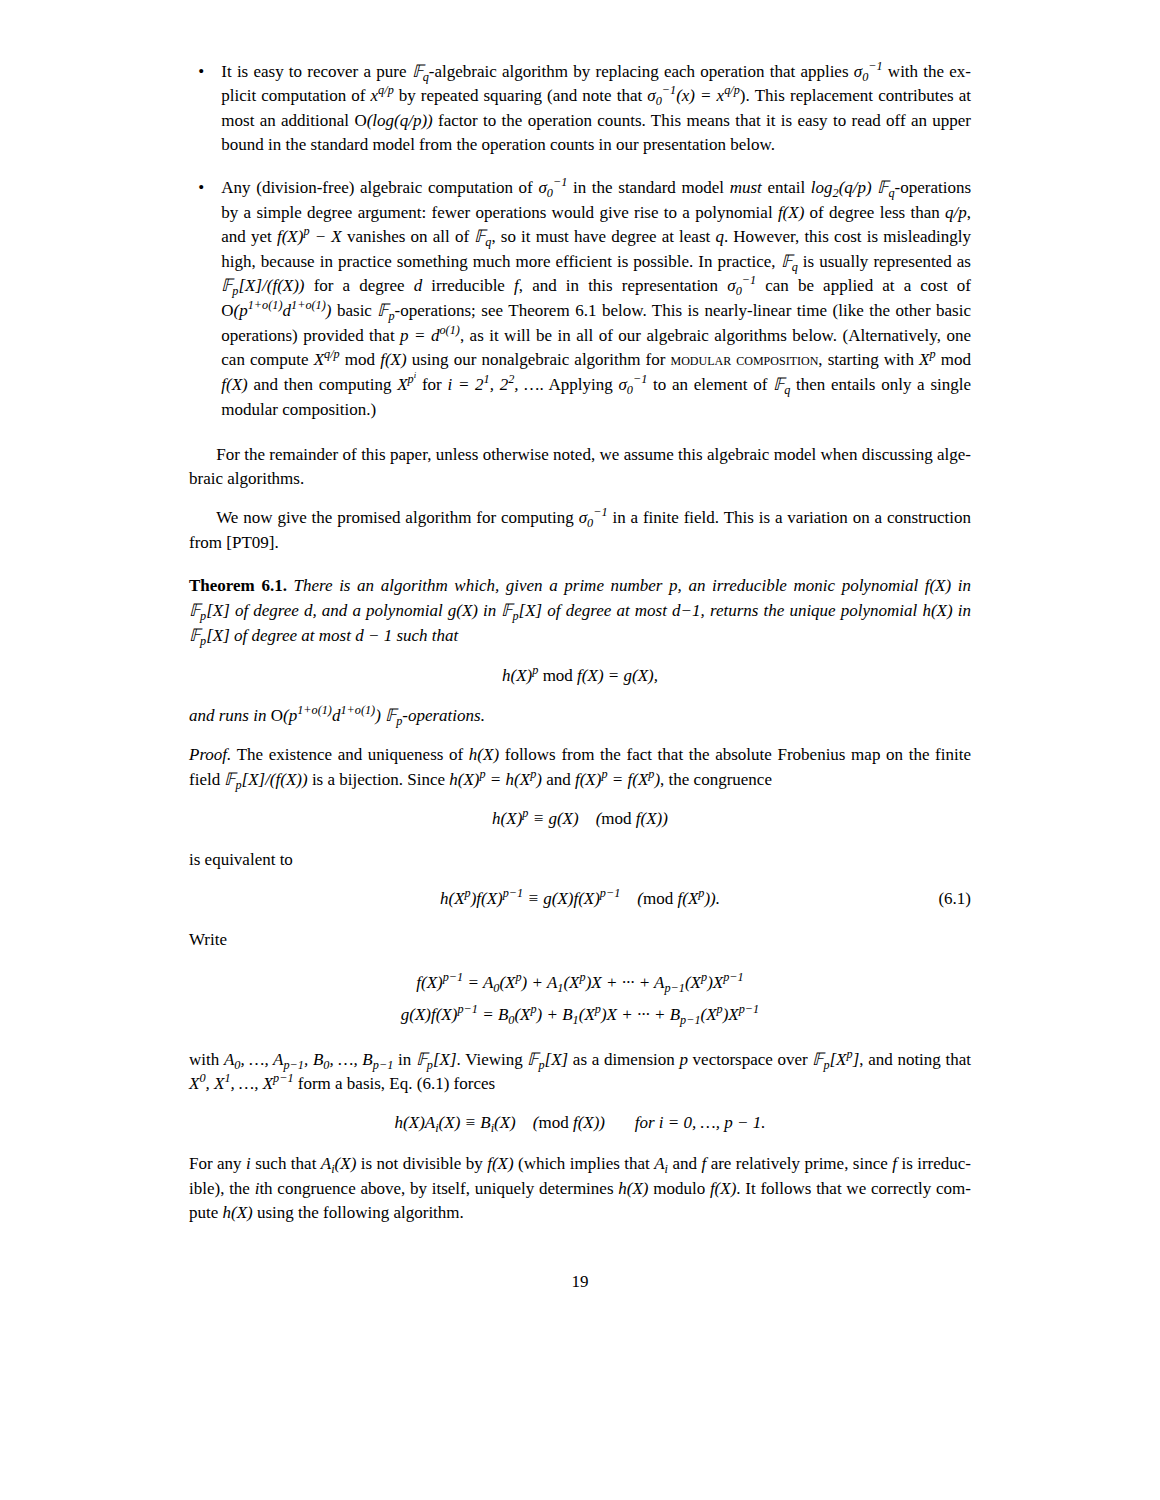It is easy to recover a pure 𝔽q-algebraic algorithm by replacing each operation that applies σ0−1 with the explicit computation of xq/p by repeated squaring (and note that σ0−1(x) = xq/p). This replacement contributes at most an additional O(log(q/p)) factor to the operation counts. This means that it is easy to read off an upper bound in the standard model from the operation counts in our presentation below.
Any (division-free) algebraic computation of σ0−1 in the standard model must entail log2(q/p) 𝔽q-operations by a simple degree argument: fewer operations would give rise to a polynomial f(X) of degree less than q/p, and yet f(X)p − X vanishes on all of 𝔽q, so it must have degree at least q. However, this cost is misleadingly high, because in practice something much more efficient is possible. In practice, 𝔽q is usually represented as 𝔽p[X]/(f(X)) for a degree d irreducible f, and in this representation σ0−1 can be applied at a cost of O(p1+o(1)d1+o(1)) basic 𝔽p-operations; see Theorem 6.1 below. This is nearly-linear time (like the other basic operations) provided that p = do(1), as it will be in all of our algebraic algorithms below. (Alternatively, one can compute Xq/p mod f(X) using our nonalgebraic algorithm for modular composition, starting with Xp mod f(X) and then computing Xpi for i = 21, 22, …. Applying σ0−1 to an element of 𝔽q then entails only a single modular composition.)
For the remainder of this paper, unless otherwise noted, we assume this algebraic model when discussing algebraic algorithms.
We now give the promised algorithm for computing σ0−1 in a finite field. This is a variation on a construction from [PT09].
Theorem 6.1. There is an algorithm which, given a prime number p, an irreducible monic polynomial f(X) in 𝔽p[X] of degree d, and a polynomial g(X) in 𝔽p[X] of degree at most d−1, returns the unique polynomial h(X) in 𝔽p[X] of degree at most d − 1 such that
h(X)p mod f(X) = g(X),
and runs in O(p1+o(1)d1+o(1)) 𝔽p-operations.
Proof. The existence and uniqueness of h(X) follows from the fact that the absolute Frobenius map on the finite field 𝔽p[X]/(f(X)) is a bijection. Since h(X)p = h(Xp) and f(X)p = f(Xp), the congruence
h(X)p ≡ g(X) (mod f(X))
is equivalent to
h(Xp)f(X)p−1 ≡ g(X)f(X)p−1 (mod f(Xp)). (6.1)
Write
f(X)p−1 = A0(Xp) + A1(Xp)X + ··· + Ap−1(Xp)Xp−1
g(X)f(X)p−1 = B0(Xp) + B1(Xp)X + ··· + Bp−1(Xp)Xp−1
with A0, …, Ap−1, B0, …, Bp−1 in 𝔽p[X]. Viewing 𝔽p[X] as a dimension p vectorspace over 𝔽p[Xp], and noting that X0, X1, …, Xp−1 form a basis, Eq. (6.1) forces
h(X)Ai(X) ≡ Bi(X) (mod f(X)) for i = 0, …, p − 1.
For any i such that Ai(X) is not divisible by f(X) (which implies that Ai and f are relatively prime, since f is irreducible), the ith congruence above, by itself, uniquely determines h(X) modulo f(X). It follows that we correctly compute h(X) using the following algorithm.
19